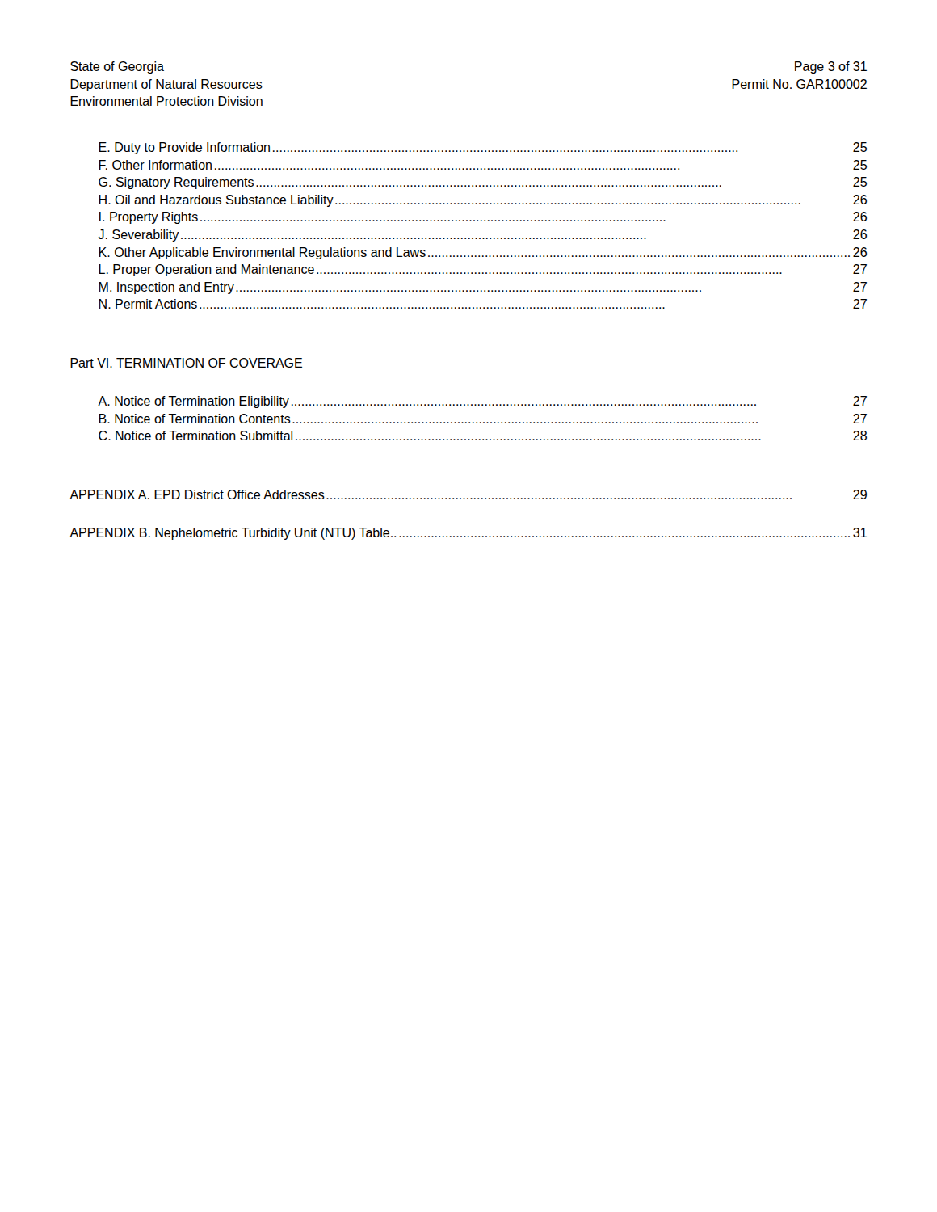State of Georgia
Department of Natural Resources
Environmental Protection Division
Page 3 of 31
Permit No. GAR100002
E. Duty to Provide Information.................................................................................................................................. 25
F. Other Information.................................................................................................................................. 25
G. Signatory Requirements.................................................................................................................................. 25
H. Oil and Hazardous Substance Liability.................................................................................................................................. 26
I. Property Rights.................................................................................................................................. 26
J. Severability.................................................................................................................................. 26
K. Other Applicable Environmental Regulations and Laws.................................................................................................................................. 26
L. Proper Operation and Maintenance.................................................................................................................................. 27
M. Inspection and Entry.................................................................................................................................. 27
N. Permit Actions.................................................................................................................................. 27
Part VI. TERMINATION OF COVERAGE
A. Notice of Termination Eligibility.................................................................................................................................. 27
B. Notice of Termination Contents.................................................................................................................................. 27
C. Notice of Termination Submittal.................................................................................................................................. 28
APPENDIX A. EPD District Office Addresses.................................................................................................................................. 29
APPENDIX B. Nephelometric Turbidity Unit (NTU) Table.................................................................................................................................... 31